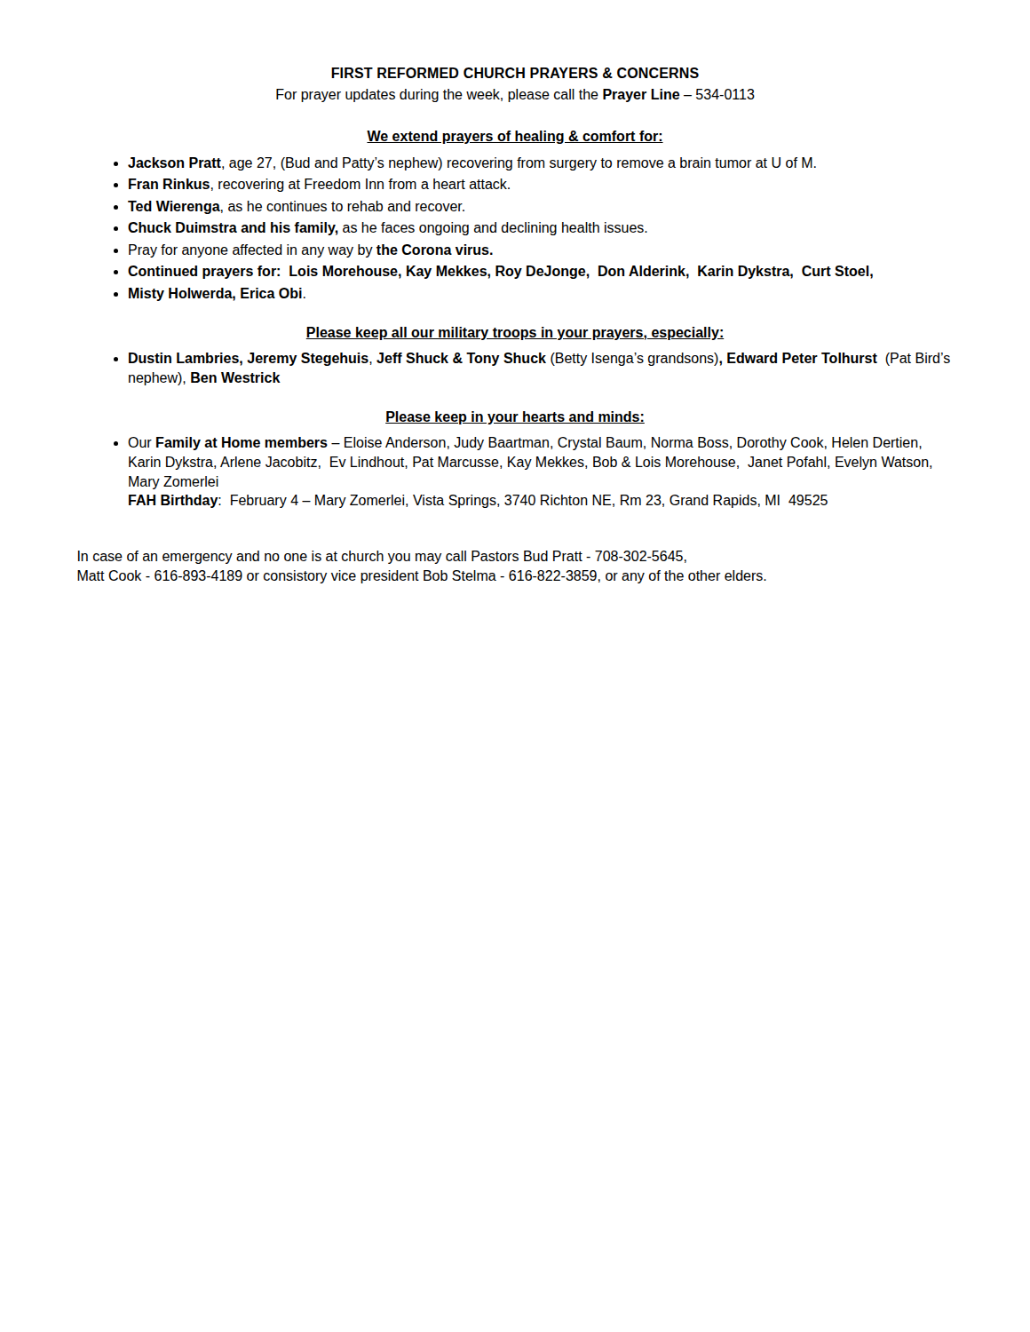FIRST REFORMED CHURCH PRAYERS & CONCERNS
For prayer updates during the week, please call the Prayer Line – 534-0113
We extend prayers of healing & comfort for:
Jackson Pratt, age 27, (Bud and Patty’s nephew) recovering from surgery to remove a brain tumor at U of M.
Fran Rinkus, recovering at Freedom Inn from a heart attack.
Ted Wierenga, as he continues to rehab and recover.
Chuck Duimstra and his family, as he faces ongoing and declining health issues.
Pray for anyone affected in any way by the Corona virus.
Continued prayers for: Lois Morehouse, Kay Mekkes, Roy DeJonge, Don Alderink, Karin Dykstra, Curt Stoel,
Misty Holwerda, Erica Obi.
Please keep all our military troops in your prayers, especially:
Dustin Lambries, Jeremy Stegehuis, Jeff Shuck & Tony Shuck (Betty Isenga’s grandsons), Edward Peter Tolhurst (Pat Bird’s nephew), Ben Westrick
Please keep in your hearts and minds:
Our Family at Home members – Eloise Anderson, Judy Baartman, Crystal Baum, Norma Boss, Dorothy Cook, Helen Dertien, Karin Dykstra, Arlene Jacobitz, Ev Lindhout, Pat Marcusse, Kay Mekkes, Bob & Lois Morehouse, Janet Pofahl, Evelyn Watson, Mary Zomerlei
FAH Birthday: February 4 – Mary Zomerlei, Vista Springs, 3740 Richton NE, Rm 23, Grand Rapids, MI 49525
In case of an emergency and no one is at church you may call Pastors Bud Pratt - 708-302-5645,
Matt Cook - 616-893-4189 or consistory vice president Bob Stelma - 616-822-3859, or any of the other elders.